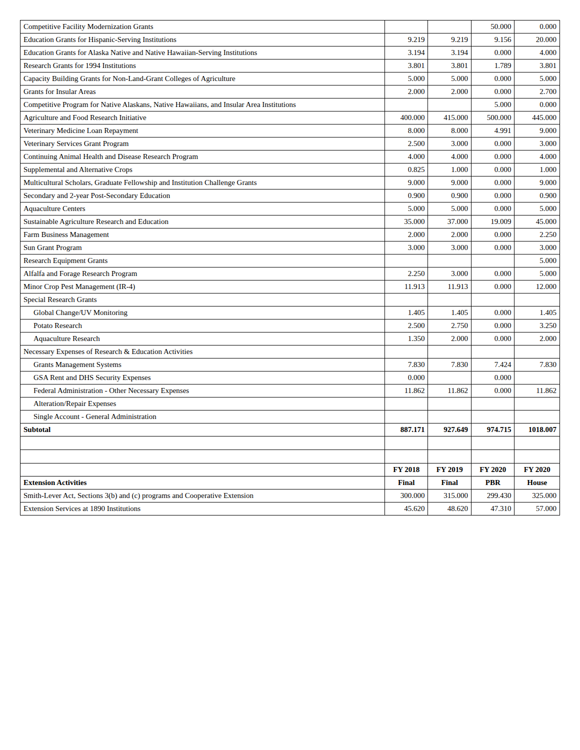| Competitive Facility Modernization Grants | | | 50.000 | 0.000 |
| Education Grants for Hispanic-Serving Institutions | 9.219 | 9.219 | 9.156 | 20.000 |
| Education Grants for Alaska Native and Native Hawaiian-Serving Institutions | 3.194 | 3.194 | 0.000 | 4.000 |
| Research Grants for 1994 Institutions | 3.801 | 3.801 | 1.789 | 3.801 |
| Capacity Building Grants for Non-Land-Grant Colleges of Agriculture | 5.000 | 5.000 | 0.000 | 5.000 |
| Grants for Insular Areas | 2.000 | 2.000 | 0.000 | 2.700 |
| Competitive Program for Native Alaskans, Native Hawaiians, and Insular Area Institutions | | | 5.000 | 0.000 |
| Agriculture and Food Research Initiative | 400.000 | 415.000 | 500.000 | 445.000 |
| Veterinary Medicine Loan Repayment | 8.000 | 8.000 | 4.991 | 9.000 |
| Veterinary Services Grant Program | 2.500 | 3.000 | 0.000 | 3.000 |
| Continuing Animal Health and Disease Research Program | 4.000 | 4.000 | 0.000 | 4.000 |
| Supplemental and Alternative Crops | 0.825 | 1.000 | 0.000 | 1.000 |
| Multicultural Scholars, Graduate Fellowship and Institution Challenge Grants | 9.000 | 9.000 | 0.000 | 9.000 |
| Secondary and 2-year Post-Secondary Education | 0.900 | 0.900 | 0.000 | 0.900 |
| Aquaculture Centers | 5.000 | 5.000 | 0.000 | 5.000 |
| Sustainable Agriculture Research and Education | 35.000 | 37.000 | 19.009 | 45.000 |
| Farm Business Management | 2.000 | 2.000 | 0.000 | 2.250 |
| Sun Grant Program | 3.000 | 3.000 | 0.000 | 3.000 |
| Research Equipment Grants | | | | 5.000 |
| Alfalfa and Forage Research Program | 2.250 | 3.000 | 0.000 | 5.000 |
| Minor Crop Pest Management (IR-4) | 11.913 | 11.913 | 0.000 | 12.000 |
| Special Research Grants | | | | |
| Global Change/UV Monitoring | 1.405 | 1.405 | 0.000 | 1.405 |
| Potato Research | 2.500 | 2.750 | 0.000 | 3.250 |
| Aquaculture Research | 1.350 | 2.000 | 0.000 | 2.000 |
| Necessary Expenses of Research & Education Activities | | | | |
| Grants Management Systems | 7.830 | 7.830 | 7.424 | 7.830 |
| GSA Rent and DHS Security Expenses | 0.000 | | 0.000 | |
| Federal Administration - Other Necessary Expenses | 11.862 | 11.862 | 0.000 | 11.862 |
| Alteration/Repair Expenses | | | | |
| Single Account - General Administration | | | | |
| Subtotal | 887.171 | 927.649 | 974.715 | 1018.007 |
| | FY 2018 | FY 2019 | FY 2020 | FY 2020 |
| Extension Activities | Final | Final | PBR | House |
| Smith-Lever Act, Sections 3(b) and (c) programs and Cooperative Extension | 300.000 | 315.000 | 299.430 | 325.000 |
| Extension Services at 1890 Institutions | 45.620 | 48.620 | 47.310 | 57.000 |